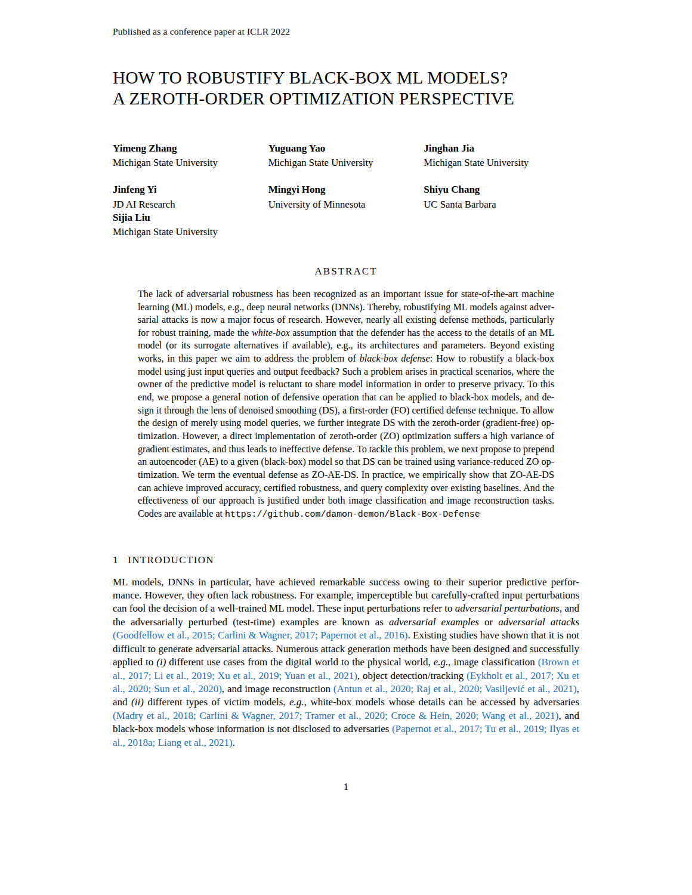Published as a conference paper at ICLR 2022
How to Robustify Black-Box ML Models?
A Zeroth-Order Optimization Perspective
Yimeng Zhang Michigan State University
Yuguang Yao Michigan State University
Jinghan Jia Michigan State University
Jinfeng Yi JD AI Research
Mingyi Hong University of Minnesota
Shiyu Chang UC Santa Barbara
Sijia Liu Michigan State University
Abstract
The lack of adversarial robustness has been recognized as an important issue for state-of-the-art machine learning (ML) models, e.g., deep neural networks (DNNs). Thereby, robustifying ML models against adversarial attacks is now a major focus of research. However, nearly all existing defense methods, particularly for robust training, made the white-box assumption that the defender has the access to the details of an ML model (or its surrogate alternatives if available), e.g., its architectures and parameters. Beyond existing works, in this paper we aim to address the problem of black-box defense: How to robustify a black-box model using just input queries and output feedback? Such a problem arises in practical scenarios, where the owner of the predictive model is reluctant to share model information in order to preserve privacy. To this end, we propose a general notion of defensive operation that can be applied to black-box models, and design it through the lens of denoised smoothing (DS), a first-order (FO) certified defense technique. To allow the design of merely using model queries, we further integrate DS with the zeroth-order (gradient-free) optimization. However, a direct implementation of zeroth-order (ZO) optimization suffers a high variance of gradient estimates, and thus leads to ineffective defense. To tackle this problem, we next propose to prepend an autoencoder (AE) to a given (black-box) model so that DS can be trained using variance-reduced ZO optimization. We term the eventual defense as ZO-AE-DS. In practice, we empirically show that ZO-AE-DS can achieve improved accuracy, certified robustness, and query complexity over existing baselines. And the effectiveness of our approach is justified under both image classification and image reconstruction tasks. Codes are available at https://github.com/damon-demon/Black-Box-Defense
1 Introduction
ML models, DNNs in particular, have achieved remarkable success owing to their superior predictive performance. However, they often lack robustness. For example, imperceptible but carefully-crafted input perturbations can fool the decision of a well-trained ML model. These input perturbations refer to adversarial perturbations, and the adversarially perturbed (test-time) examples are known as adversarial examples or adversarial attacks (Goodfellow et al., 2015; Carlini & Wagner, 2017; Papernot et al., 2016). Existing studies have shown that it is not difficult to generate adversarial attacks. Numerous attack generation methods have been designed and successfully applied to (i) different use cases from the digital world to the physical world, e.g., image classification (Brown et al., 2017; Li et al., 2019; Xu et al., 2019; Yuan et al., 2021), object detection/tracking (Eykholt et al., 2017; Xu et al., 2020; Sun et al., 2020), and image reconstruction (Antun et al., 2020; Raj et al., 2020; Vasiljević et al., 2021), and (ii) different types of victim models, e.g., white-box models whose details can be accessed by adversaries (Madry et al., 2018; Carlini & Wagner, 2017; Tramer et al., 2020; Croce & Hein, 2020; Wang et al., 2021), and black-box models whose information is not disclosed to adversaries (Papernot et al., 2017; Tu et al., 2019; Ilyas et al., 2018a; Liang et al., 2021).
1